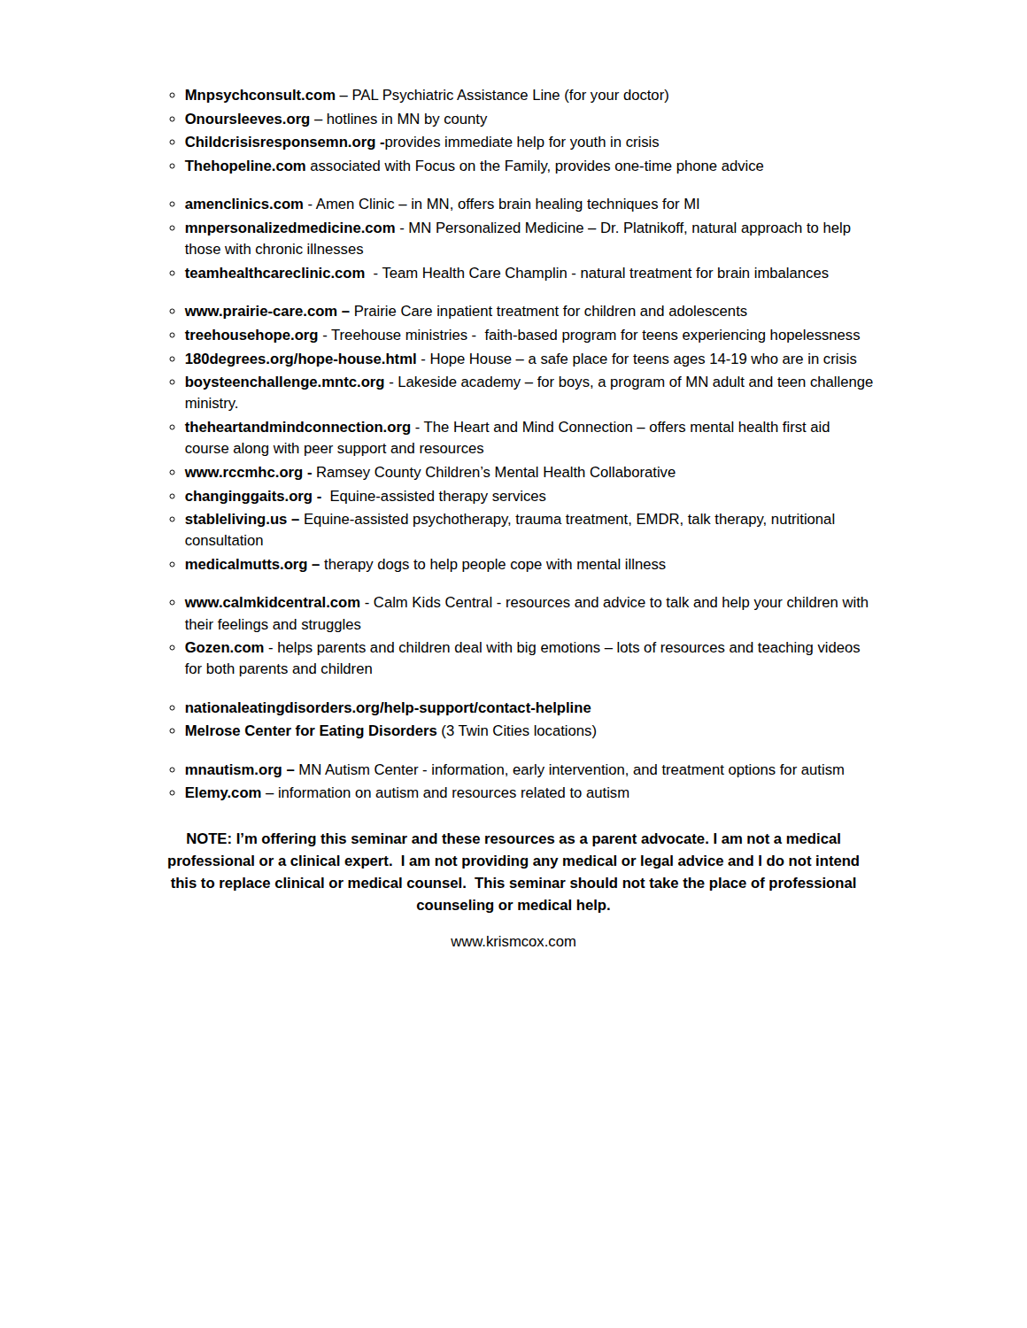Mnpsychconsult.com – PAL Psychiatric Assistance Line (for your doctor)
Onoursleeves.org – hotlines in MN by county
Childcrisisresponsemn.org -provides immediate help for youth in crisis
Thehopeline.com associated with Focus on the Family, provides one-time phone advice
amenclinics.com - Amen Clinic – in MN, offers brain healing techniques for MI
mnpersonalizedmedicine.com - MN Personalized Medicine – Dr. Platnikoff, natural approach to help those with chronic illnesses
teamhealthcareclinic.com - Team Health Care Champlin - natural treatment for brain imbalances
www.prairie-care.com – Prairie Care inpatient treatment for children and adolescents
treehousehope.org - Treehouse ministries - faith-based program for teens experiencing hopelessness
180degrees.org/hope-house.html - Hope House – a safe place for teens ages 14-19 who are in crisis
boysteenchallenge.mntc.org - Lakeside academy – for boys, a program of MN adult and teen challenge ministry.
theheartandmindconnection.org - The Heart and Mind Connection – offers mental health first aid course along with peer support and resources
www.rccmhc.org - Ramsey County Children’s Mental Health Collaborative
changinggaits.org - Equine-assisted therapy services
stableliving.us – Equine-assisted psychotherapy, trauma treatment, EMDR, talk therapy, nutritional consultation
medicalmutts.org – therapy dogs to help people cope with mental illness
www.calmkidcentral.com - Calm Kids Central - resources and advice to talk and help your children with their feelings and struggles
Gozen.com - helps parents and children deal with big emotions – lots of resources and teaching videos for both parents and children
nationaleatingdisorders.org/help-support/contact-helpline
Melrose Center for Eating Disorders (3 Twin Cities locations)
mnautism.org – MN Autism Center - information, early intervention, and treatment options for autism
Elemy.com – information on autism and resources related to autism
NOTE: I’m offering this seminar and these resources as a parent advocate. I am not a medical professional or a clinical expert. I am not providing any medical or legal advice and I do not intend this to replace clinical or medical counsel. This seminar should not take the place of professional counseling or medical help.
www.krismcox.com